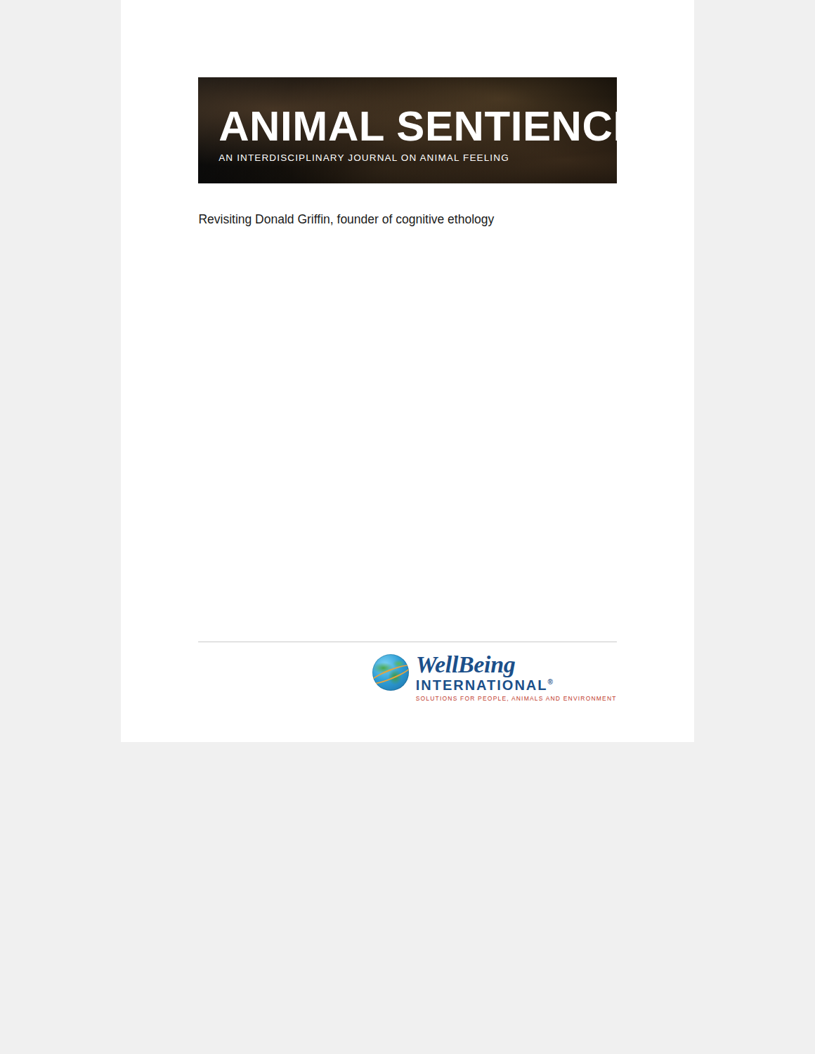Animal Sentience
An Interdisciplinary Journal on Animal Feeling
Revisiting Donald Griffin, founder of cognitive ethology
WellBeing
INTERNATIONAL®
SOLUTIONS FOR PEOPLE, ANIMALS AND ENVIRONMENT